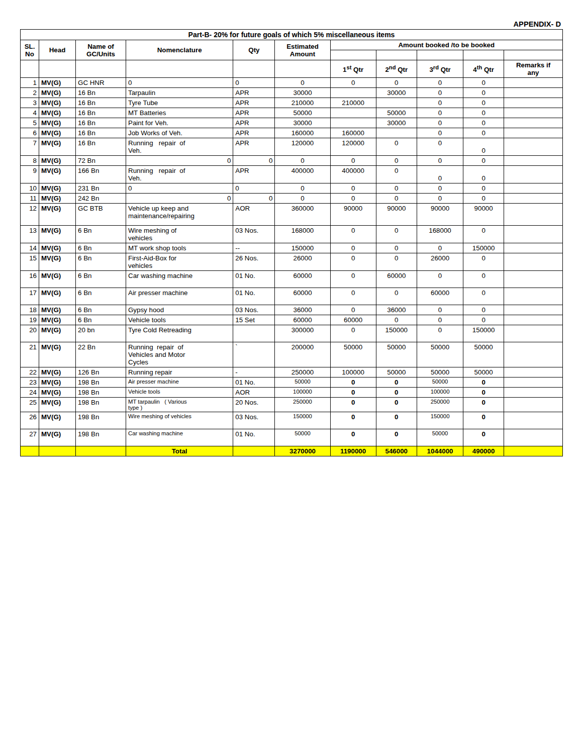APPENDIX- D
| Part-B- 20% for future goals of which 5% miscellaneous items |
| SL. No | Head | Name of GC/Units | Nomenclature | Qty | Estimated Amount | Amount booked /to be booked |
| | | | | | | 1 st Qtr | 2 nd Qtr | 3 rd Qtr | 4 th Qtr | Remarks if any |
| 1 | MV(G) | GC HNR | 0 | 0 | 0 | 0 | 0 | 0 | 0 | |
| 2 | MV(G) | 16 Bn | Tarpaulin | APR | 30000 | | 30000 | 0 | 0 | |
| 3 | MV(G) | 16 Bn | Tyre Tube | APR | 210000 | 210000 | | 0 | 0 | |
| 4 | MV(G) | 16 Bn | MT Batteries | APR | 50000 | | 50000 | 0 | 0 | |
| 5 | MV(G) | 16 Bn | Paint for Veh. | APR | 30000 | | 30000 | 0 | 0 | |
| 6 | MV(G) | 16 Bn | Job Works of Veh. | APR | 160000 | 160000 | | 0 | 0 | |
| 7 | MV(G) | 16 Bn | Running repair of Veh. | APR | 120000 | 120000 | 0 | 0 | 0 | |
| 8 | MV(G) | 72 Bn | 0 | 0 | 0 | 0 | 0 | 0 | 0 | |
| 9 | MV(G) | 166 Bn | Running repair of Veh. | APR | 400000 | 400000 | 0 | 0 | 0 | |
| 10 | MV(G) | 231 Bn | 0 | 0 | 0 | 0 | 0 | 0 | 0 | |
| 11 | MV(G) | 242 Bn | 0 | 0 | 0 | 0 | 0 | 0 | 0 | |
| 12 | MV(G) | GC BTB | Vehicle up keep and maintenance/repairing | AOR | 360000 | 90000 | 90000 | 90000 | 90000 | |
| 13 | MV(G) | 6 Bn | Wire meshing of vehicles | 03 Nos. | 168000 | 0 | 0 | 168000 | 0 | |
| 14 | MV(G) | 6 Bn | MT work shop tools | -- | 150000 | 0 | 0 | 0 | 150000 | |
| 15 | MV(G) | 6 Bn | First-Aid-Box for vehicles | 26 Nos. | 26000 | 0 | 0 | 26000 | 0 | |
| 16 | MV(G) | 6 Bn | Car washing machine | 01 No. | 60000 | 0 | 60000 | 0 | 0 | |
| 17 | MV(G) | 6 Bn | Air presser machine | 01 No. | 60000 | 0 | 0 | 60000 | 0 | |
| 18 | MV(G) | 6 Bn | Gypsy hood | 03 Nos. | 36000 | 0 | 36000 | 0 | 0 | |
| 19 | MV(G) | 6 Bn | Vehicle tools | 15 Set | 60000 | 60000 | 0 | 0 | 0 | |
| 20 | MV(G) | 20 bn | Tyre Cold Retreading | | 300000 | 0 | 150000 | 0 | 150000 | |
| 21 | MV(G) | 22 Bn | Running repair of Vehicles and Motor Cycles | ` | 200000 | 50000 | 50000 | 50000 | 50000 | |
| 22 | MV(G) | 126 Bn | Running repair | - | 250000 | 100000 | 50000 | 50000 | 50000 | |
| 23 | MV(G) | 198 Bn | Air presser machine | 01 No. | 50000 | 0 | 0 | 50000 | 0 | |
| 24 | MV(G) | 198 Bn | Vehicle tools | AOR | 100000 | 0 | 0 | 100000 | 0 | |
| 25 | MV(G) | 198 Bn | MT tarpaulin ( Various type ) | 20 Nos. | 250000 | 0 | 0 | 250000 | 0 | |
| 26 | MV(G) | 198 Bn | Wire meshing of vehicles | 03 Nos. | 150000 | 0 | 0 | 150000 | 0 | |
| 27 | MV(G) | 198 Bn | Car washing machine | 01 No. | 50000 | 0 | 0 | 50000 | 0 | |
| | | | Total | | 3270000 | 1190000 | 546000 | 1044000 | 490000 | |